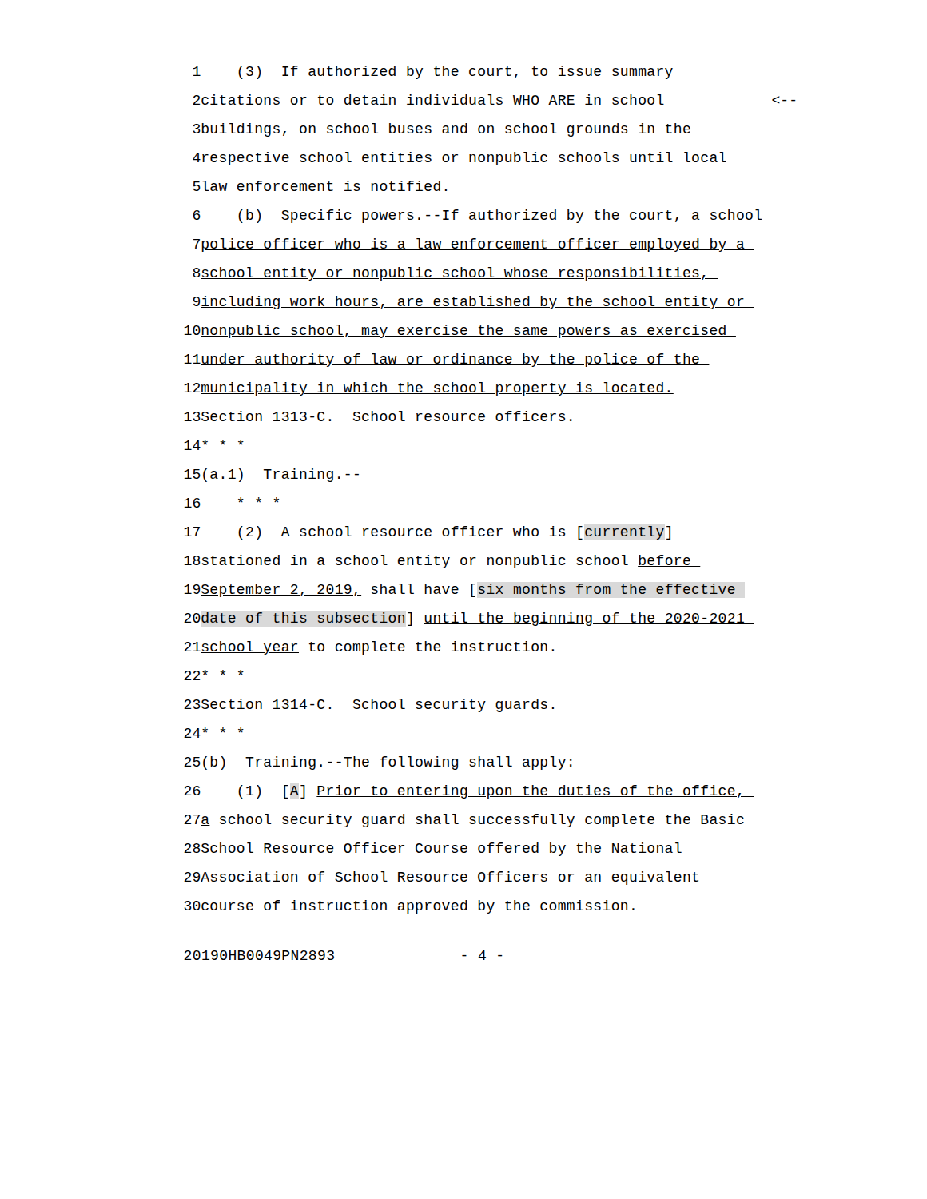| 1 | (3) If authorized by the court, to issue summary | |
| 2 | citations or to detain individuals WHO ARE in school | <-- |
| 3 | buildings, on school buses and on school grounds in the | |
| 4 | respective school entities or nonpublic schools until local | |
| 5 | law enforcement is notified. | |
| 6 | (b) Specific powers.--If authorized by the court, a school | |
| 7 | police officer who is a law enforcement officer employed by a | |
| 8 | school entity or nonpublic school whose responsibilities, | |
| 9 | including work hours, are established by the school entity or | |
| 10 | nonpublic school, may exercise the same powers as exercised | |
| 11 | under authority of law or ordinance by the police of the | |
| 12 | municipality in which the school property is located. | |
| 13 | Section 1313-C. School resource officers. | |
| 14 | * * * | |
| 15 | (a.1) Training.-- | |
| 16 | * * * | |
| 17 | (2) A school resource officer who is [ currently ] | |
| 18 | stationed in a school entity or nonpublic school before | |
| 19 | September 2, 2019, shall have [ six months from the effective | |
| 20 | date of this subsection ] until the beginning of the 2020-2021 | |
| 21 | school year to complete the instruction. | |
| 22 | * * * | |
| 23 | Section 1314-C. School security guards. | |
| 24 | * * * | |
| 25 | (b) Training.--The following shall apply: | |
| 26 | (1) [ A ] Prior to entering upon the duties of the office, | |
| 27 | a school security guard shall successfully complete the Basic | |
| 28 | School Resource Officer Course offered by the National | |
| 29 | Association of School Resource Officers or an equivalent | |
| 30 | course of instruction approved by the commission. | |
20190HB0049PN2893 - 4 -